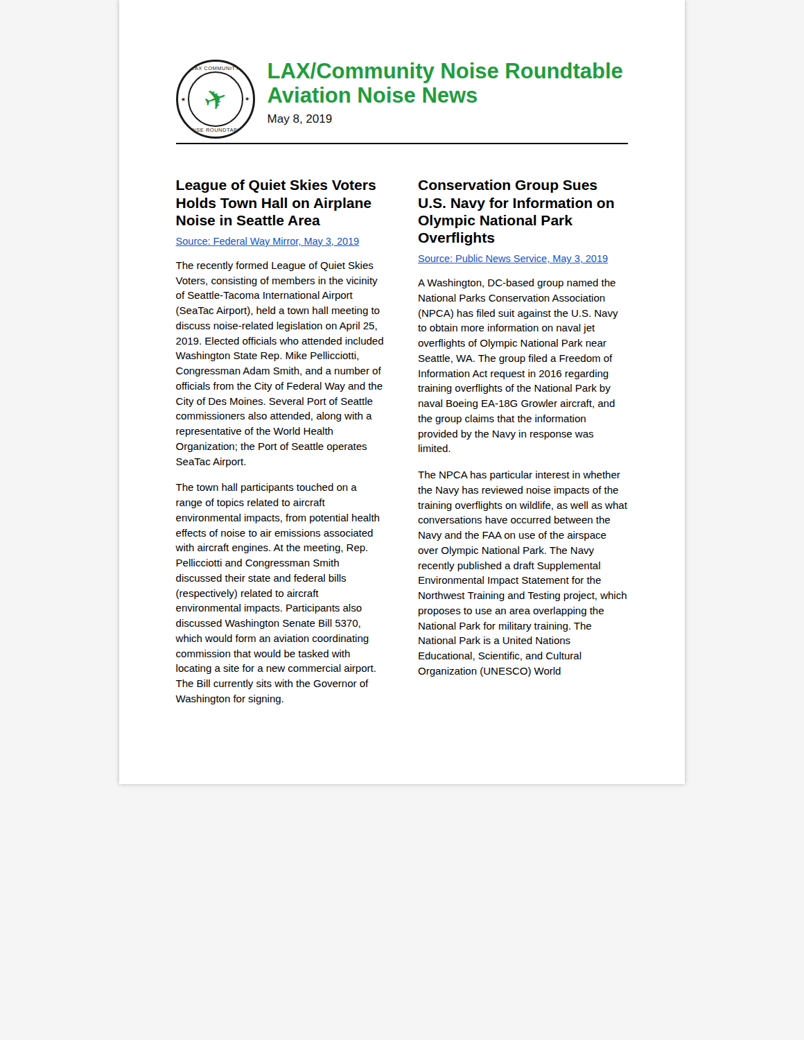LAX COMMUNITY NOISE ROUNDTABLE ★ ★
✈
LAX/Community Noise Roundtable
Aviation Noise News
May 8, 2019
League of Quiet Skies Voters Holds Town Hall on Airplane Noise in Seattle Area
Source: Federal Way Mirror, May 3, 2019
The recently formed League of Quiet Skies Voters, consisting of members in the vicinity of Seattle-Tacoma International Airport (SeaTac Airport), held a town hall meeting to discuss noise-related legislation on April 25, 2019. Elected officials who attended included Washington State Rep. Mike Pellicciotti, Congressman Adam Smith, and a number of officials from the City of Federal Way and the City of Des Moines. Several Port of Seattle commissioners also attended, along with a representative of the World Health Organization; the Port of Seattle operates SeaTac Airport.
The town hall participants touched on a range of topics related to aircraft environmental impacts, from potential health effects of noise to air emissions associated with aircraft engines. At the meeting, Rep. Pellicciotti and Congressman Smith discussed their state and federal bills (respectively) related to aircraft environmental impacts. Participants also discussed Washington Senate Bill 5370, which would form an aviation coordinating commission that would be tasked with locating a site for a new commercial airport. The Bill currently sits with the Governor of Washington for signing.
Conservation Group Sues U.S. Navy for Information on Olympic National Park Overflights
Source: Public News Service, May 3, 2019
A Washington, DC-based group named the National Parks Conservation Association (NPCA) has filed suit against the U.S. Navy to obtain more information on naval jet overflights of Olympic National Park near Seattle, WA. The group filed a Freedom of Information Act request in 2016 regarding training overflights of the National Park by naval Boeing EA-18G Growler aircraft, and the group claims that the information provided by the Navy in response was limited.
The NPCA has particular interest in whether the Navy has reviewed noise impacts of the training overflights on wildlife, as well as what conversations have occurred between the Navy and the FAA on use of the airspace over Olympic National Park. The Navy recently published a draft Supplemental Environmental Impact Statement for the Northwest Training and Testing project, which proposes to use an area overlapping the National Park for military training. The National Park is a United Nations Educational, Scientific, and Cultural Organization (UNESCO) World